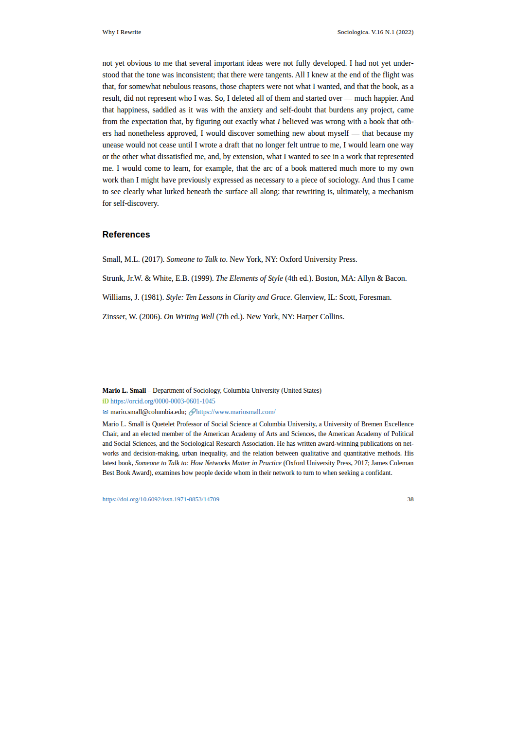Why I Rewrite Sociologica. V.16 N.1 (2022)
not yet obvious to me that several important ideas were not fully developed. I had not yet understood that the tone was inconsistent; that there were tangents. All I knew at the end of the flight was that, for somewhat nebulous reasons, those chapters were not what I wanted, and that the book, as a result, did not represent who I was. So, I deleted all of them and started over — much happier. And that happiness, saddled as it was with the anxiety and self-doubt that burdens any project, came from the expectation that, by figuring out exactly what I believed was wrong with a book that others had nonetheless approved, I would discover something new about myself — that because my unease would not cease until I wrote a draft that no longer felt untrue to me, I would learn one way or the other what dissatisfied me, and, by extension, what I wanted to see in a work that represented me. I would come to learn, for example, that the arc of a book mattered much more to my own work than I might have previously expressed as necessary to a piece of sociology. And thus I came to see clearly what lurked beneath the surface all along: that rewriting is, ultimately, a mechanism for self-discovery.
References
Small, M.L. (2017). Someone to Talk to. New York, NY: Oxford University Press.
Strunk, Jr.W. & White, E.B. (1999). The Elements of Style (4th ed.). Boston, MA: Allyn & Bacon.
Williams, J. (1981). Style: Ten Lessons in Clarity and Grace. Glenview, IL: Scott, Foresman.
Zinsser, W. (2006). On Writing Well (7th ed.). New York, NY: Harper Collins.
Mario L. Small – Department of Sociology, Columbia University (United States)
iD https://orcid.org/0000-0003-0601-1045
✉mario.small@columbia.edu; 🔗https://www.mariosmall.com/
Mario L. Small is Quetelet Professor of Social Science at Columbia University, a University of Bremen Excellence Chair, and an elected member of the American Academy of Arts and Sciences, the American Academy of Political and Social Sciences, and the Sociological Research Association. He has written award-winning publications on networks and decision-making, urban inequality, and the relation between qualitative and quantitative methods. His latest book, Someone to Talk to: How Networks Matter in Practice (Oxford University Press, 2017; James Coleman Best Book Award), examines how people decide whom in their network to turn to when seeking a confidant.
https://doi.org/10.6092/issn.1971-8853/14709 38